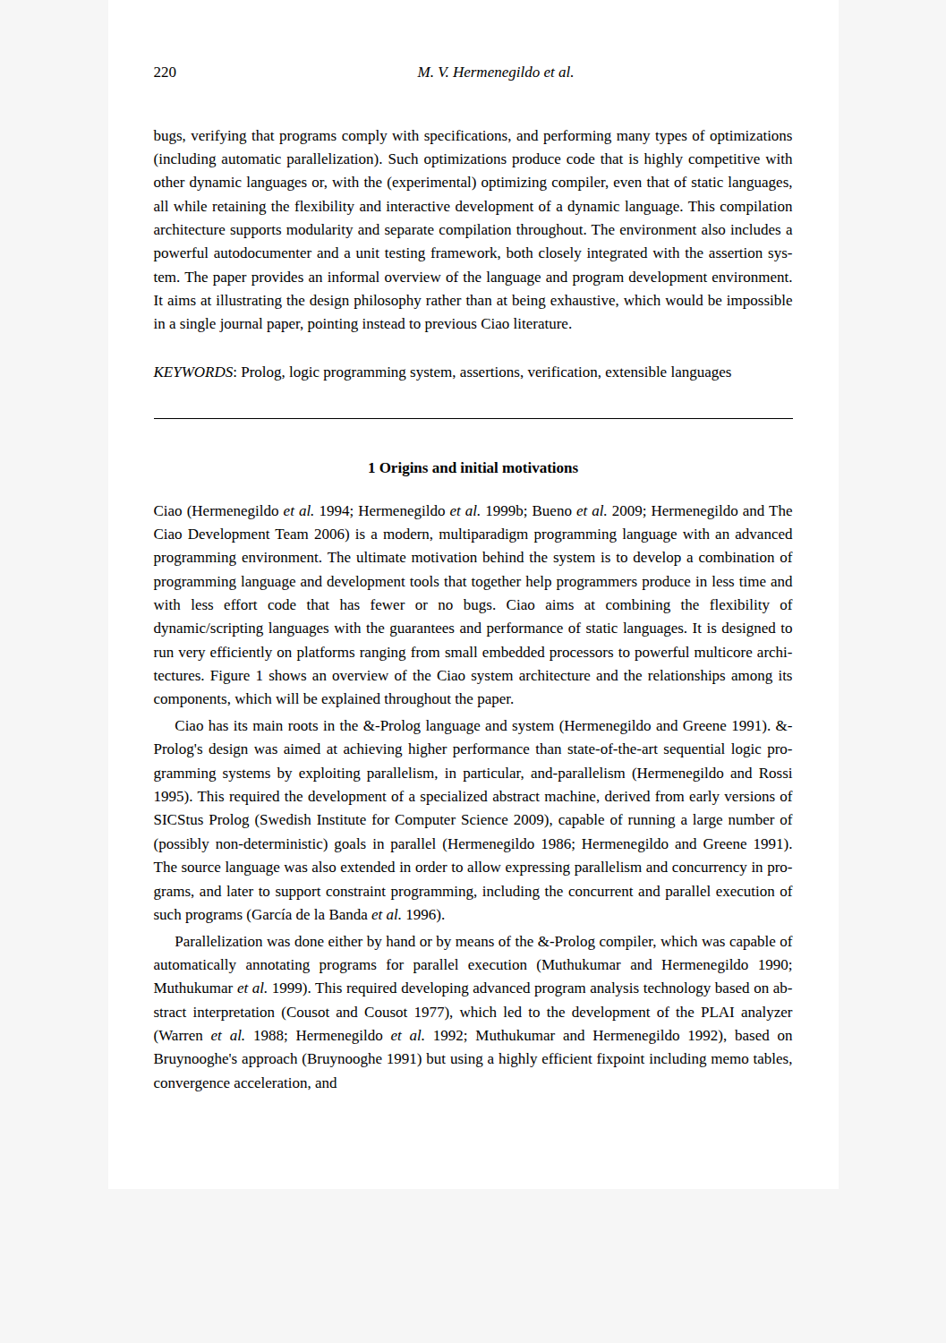220 M. V. Hermenegildo et al.
bugs, verifying that programs comply with specifications, and performing many types of optimizations (including automatic parallelization). Such optimizations produce code that is highly competitive with other dynamic languages or, with the (experimental) optimizing compiler, even that of static languages, all while retaining the flexibility and interactive development of a dynamic language. This compilation architecture supports modularity and separate compilation throughout. The environment also includes a powerful autodocumenter and a unit testing framework, both closely integrated with the assertion system. The paper provides an informal overview of the language and program development environment. It aims at illustrating the design philosophy rather than at being exhaustive, which would be impossible in a single journal paper, pointing instead to previous Ciao literature.
KEYWORDS: Prolog, logic programming system, assertions, verification, extensible languages
1 Origins and initial motivations
Ciao (Hermenegildo et al. 1994; Hermenegildo et al. 1999b; Bueno et al. 2009; Hermenegildo and The Ciao Development Team 2006) is a modern, multiparadigm programming language with an advanced programming environment. The ultimate motivation behind the system is to develop a combination of programming language and development tools that together help programmers produce in less time and with less effort code that has fewer or no bugs. Ciao aims at combining the flexibility of dynamic/scripting languages with the guarantees and performance of static languages. It is designed to run very efficiently on platforms ranging from small embedded processors to powerful multicore architectures. Figure 1 shows an overview of the Ciao system architecture and the relationships among its components, which will be explained throughout the paper.
Ciao has its main roots in the &-Prolog language and system (Hermenegildo and Greene 1991). &-Prolog's design was aimed at achieving higher performance than state-of-the-art sequential logic programming systems by exploiting parallelism, in particular, and-parallelism (Hermenegildo and Rossi 1995). This required the development of a specialized abstract machine, derived from early versions of SICStus Prolog (Swedish Institute for Computer Science 2009), capable of running a large number of (possibly non-deterministic) goals in parallel (Hermenegildo 1986; Hermenegildo and Greene 1991). The source language was also extended in order to allow expressing parallelism and concurrency in programs, and later to support constraint programming, including the concurrent and parallel execution of such programs (García de la Banda et al. 1996).
Parallelization was done either by hand or by means of the &-Prolog compiler, which was capable of automatically annotating programs for parallel execution (Muthukumar and Hermenegildo 1990; Muthukumar et al. 1999). This required developing advanced program analysis technology based on abstract interpretation (Cousot and Cousot 1977), which led to the development of the PLAI analyzer (Warren et al. 1988; Hermenegildo et al. 1992; Muthukumar and Hermenegildo 1992), based on Bruynooghe's approach (Bruynooghe 1991) but using a highly efficient fixpoint including memo tables, convergence acceleration, and